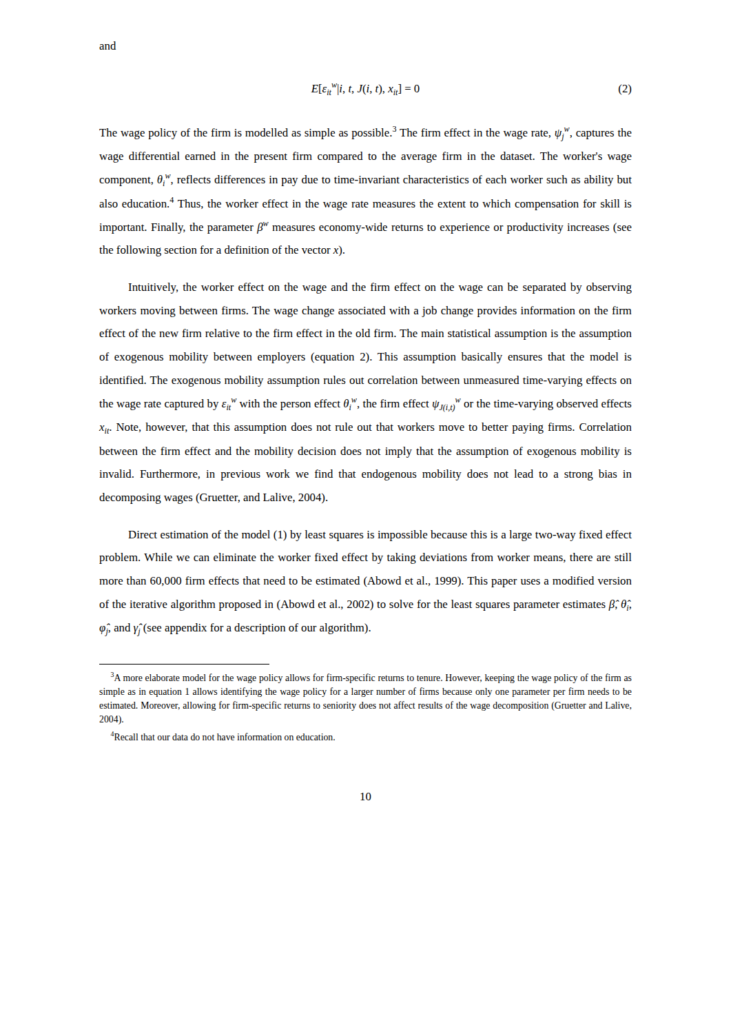and
E[εit w|i, t, J(i, t), xit] = 0 (2)
The wage policy of the firm is modelled as simple as possible.3 The firm effect in the wage rate, ψjw, captures the wage differential earned in the present firm compared to the average firm in the dataset. The worker's wage component, θiw, reflects differences in pay due to time-invariant characteristics of each worker such as ability but also education.4 Thus, the worker effect in the wage rate measures the extent to which compensation for skill is important. Finally, the parameter βw measures economy-wide returns to experience or productivity increases (see the following section for a definition of the vector x).
Intuitively, the worker effect on the wage and the firm effect on the wage can be separated by observing workers moving between firms. The wage change associated with a job change provides information on the firm effect of the new firm relative to the firm effect in the old firm. The main statistical assumption is the assumption of exogenous mobility between employers (equation 2). This assumption basically ensures that the model is identified. The exogenous mobility assumption rules out correlation between unmeasured time-varying effects on the wage rate captured by εit w with the person effect θiw, the firm effect ψJ(i,t) w or the time-varying observed effects xit. Note, however, that this assumption does not rule out that workers move to better paying firms. Correlation between the firm effect and the mobility decision does not imply that the assumption of exogenous mobility is invalid. Furthermore, in previous work we find that endogenous mobility does not lead to a strong bias in decomposing wages (Gruetter, and Lalive, 2004).
Direct estimation of the model (1) by least squares is impossible because this is a large two-way fixed effect problem. While we can eliminate the worker fixed effect by taking deviations from worker means, there are still more than 60,000 firm effects that need to be estimated (Abowd et al., 1999). This paper uses a modified version of the iterative algorithm proposed in (Abowd et al., 2002) to solve for the least squares parameter estimates β̂, θ̂i, φ̂j, and γ̂j (see appendix for a description of our algorithm).
3A more elaborate model for the wage policy allows for firm-specific returns to tenure. However, keeping the wage policy of the firm as simple as in equation 1 allows identifying the wage policy for a larger number of firms because only one parameter per firm needs to be estimated. Moreover, allowing for firm-specific returns to seniority does not affect results of the wage decomposition (Gruetter and Lalive, 2004).
4Recall that our data do not have information on education.
10